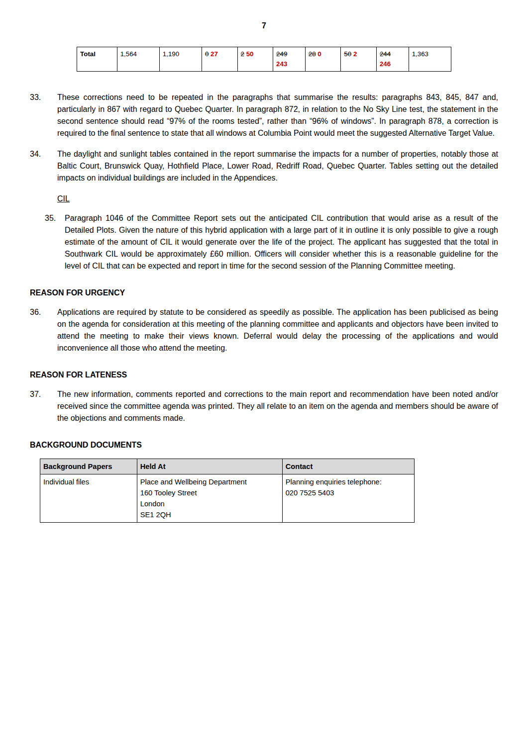7
| Total | 1,564 | 1,190 | 0 27 | 2 50 | 249 243 | 28 0 | 50 2 | 244 246 | 1,363 |
33.
These corrections need to be repeated in the paragraphs that summarise the results: paragraphs 843, 845, 847 and, particularly in 867 with regard to Quebec Quarter. In paragraph 872, in relation to the No Sky Line test, the statement in the second sentence should read “97% of the rooms tested”, rather than “96% of windows”. In paragraph 878, a correction is required to the final sentence to state that all windows at Columbia Point would meet the suggested Alternative Target Value.
34.
The daylight and sunlight tables contained in the report summarise the impacts for a number of properties, notably those at Baltic Court, Brunswick Quay, Hothfield Place, Lower Road, Redriff Road, Quebec Quarter. Tables setting out the detailed impacts on individual buildings are included in the Appendices.
CIL
35.
Paragraph 1046 of the Committee Report sets out the anticipated CIL contribution that would arise as a result of the Detailed Plots. Given the nature of this hybrid application with a large part of it in outline it is only possible to give a rough estimate of the amount of CIL it would generate over the life of the project. The applicant has suggested that the total in Southwark CIL would be approximately £60 million. Officers will consider whether this is a reasonable guideline for the level of CIL that can be expected and report in time for the second session of the Planning Committee meeting.
REASON FOR URGENCY
36.
Applications are required by statute to be considered as speedily as possible. The application has been publicised as being on the agenda for consideration at this meeting of the planning committee and applicants and objectors have been invited to attend the meeting to make their views known. Deferral would delay the processing of the applications and would inconvenience all those who attend the meeting.
REASON FOR LATENESS
37.
The new information, comments reported and corrections to the main report and recommendation have been noted and/or received since the committee agenda was printed. They all relate to an item on the agenda and members should be aware of the objections and comments made.
BACKGROUND DOCUMENTS
| Background Papers | Held At | Contact |
| --- | --- | --- |
| Individual files | Place and Wellbeing Department 160 Tooley Street London SE1 2QH | Planning enquiries telephone: 020 7525 5403 |